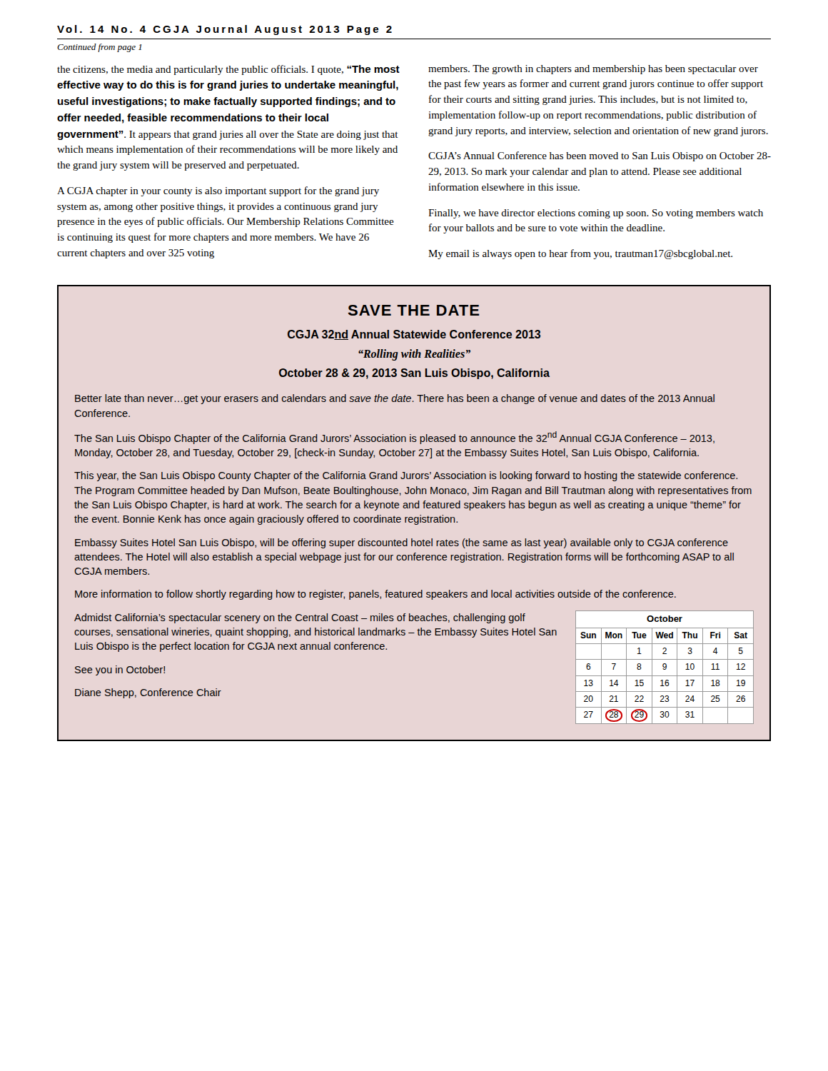Vol. 14 No. 4 CGJA Journal August 2013 Page 2
Continued from page 1
the citizens, the media and particularly the public officials. I quote, “The most effective way to do this is for grand juries to undertake meaningful, useful investigations; to make factually supported findings; and to offer needed, feasible recommendations to their local government”. It appears that grand juries all over the State are doing just that which means implementation of their recommendations will be more likely and the grand jury system will be preserved and perpetuated.
A CGJA chapter in your county is also important support for the grand jury system as, among other positive things, it provides a continuous grand jury presence in the eyes of public officials. Our Membership Relations Committee is continuing its quest for more chapters and more members. We have 26 current chapters and over 325 voting
members. The growth in chapters and membership has been spectacular over the past few years as former and current grand jurors continue to offer support for their courts and sitting grand juries. This includes, but is not limited to, implementation follow-up on report recommendations, public distribution of grand jury reports, and interview, selection and orientation of new grand jurors.
CGJA’s Annual Conference has been moved to San Luis Obispo on October 28-29, 2013. So mark your calendar and plan to attend. Please see additional information elsewhere in this issue.
Finally, we have director elections coming up soon. So voting members watch for your ballots and be sure to vote within the deadline.
My email is always open to hear from you, trautman17@sbcglobal.net.
SAVE THE DATE
CGJA 32nd Annual Statewide Conference 2013
“Rolling with Realities”
October 28 & 29, 2013 San Luis Obispo, California
Better late than never…get your erasers and calendars and save the date. There has been a change of venue and dates of the 2013 Annual Conference.
The San Luis Obispo Chapter of the California Grand Jurors’ Association is pleased to announce the 32nd Annual CGJA Conference – 2013, Monday, October 28, and Tuesday, October 29, [check-in Sunday, October 27] at the Embassy Suites Hotel, San Luis Obispo, California.
This year, the San Luis Obispo County Chapter of the California Grand Jurors’ Association is looking forward to hosting the statewide conference. The Program Committee headed by Dan Mufson, Beate Boultinghouse, John Monaco, Jim Ragan and Bill Trautman along with representatives from the San Luis Obispo Chapter, is hard at work. The search for a keynote and featured speakers has begun as well as creating a unique “theme” for the event. Bonnie Kenk has once again graciously offered to coordinate registration.
Embassy Suites Hotel San Luis Obispo, will be offering super discounted hotel rates (the same as last year) available only to CGJA conference attendees. The Hotel will also establish a special webpage just for our conference registration. Registration forms will be forthcoming ASAP to all CGJA members.
More information to follow shortly regarding how to register, panels, featured speakers and local activities outside of the conference.
Admidst California’s spectacular scenery on the Central Coast – miles of beaches, challenging golf courses, sensational wineries, quaint shopping, and historical landmarks – the Embassy Suites Hotel San Luis Obispo is the perfect location for CGJA next annual conference.
See you in October!
Diane Shepp, Conference Chair
October
| Sun | Mon | Tue | Wed | Thu | Fri | Sat |
| --- | --- | --- | --- | --- | --- | --- |
| | | 1 | 2 | 3 | 4 | 5 |
| 6 | 7 | 8 | 9 | 10 | 11 | 12 |
| 13 | 14 | 15 | 16 | 17 | 18 | 19 |
| 20 | 21 | 22 | 23 | 24 | 25 | 26 |
| 27 | 28 | 29 | 30 | 31 | | |